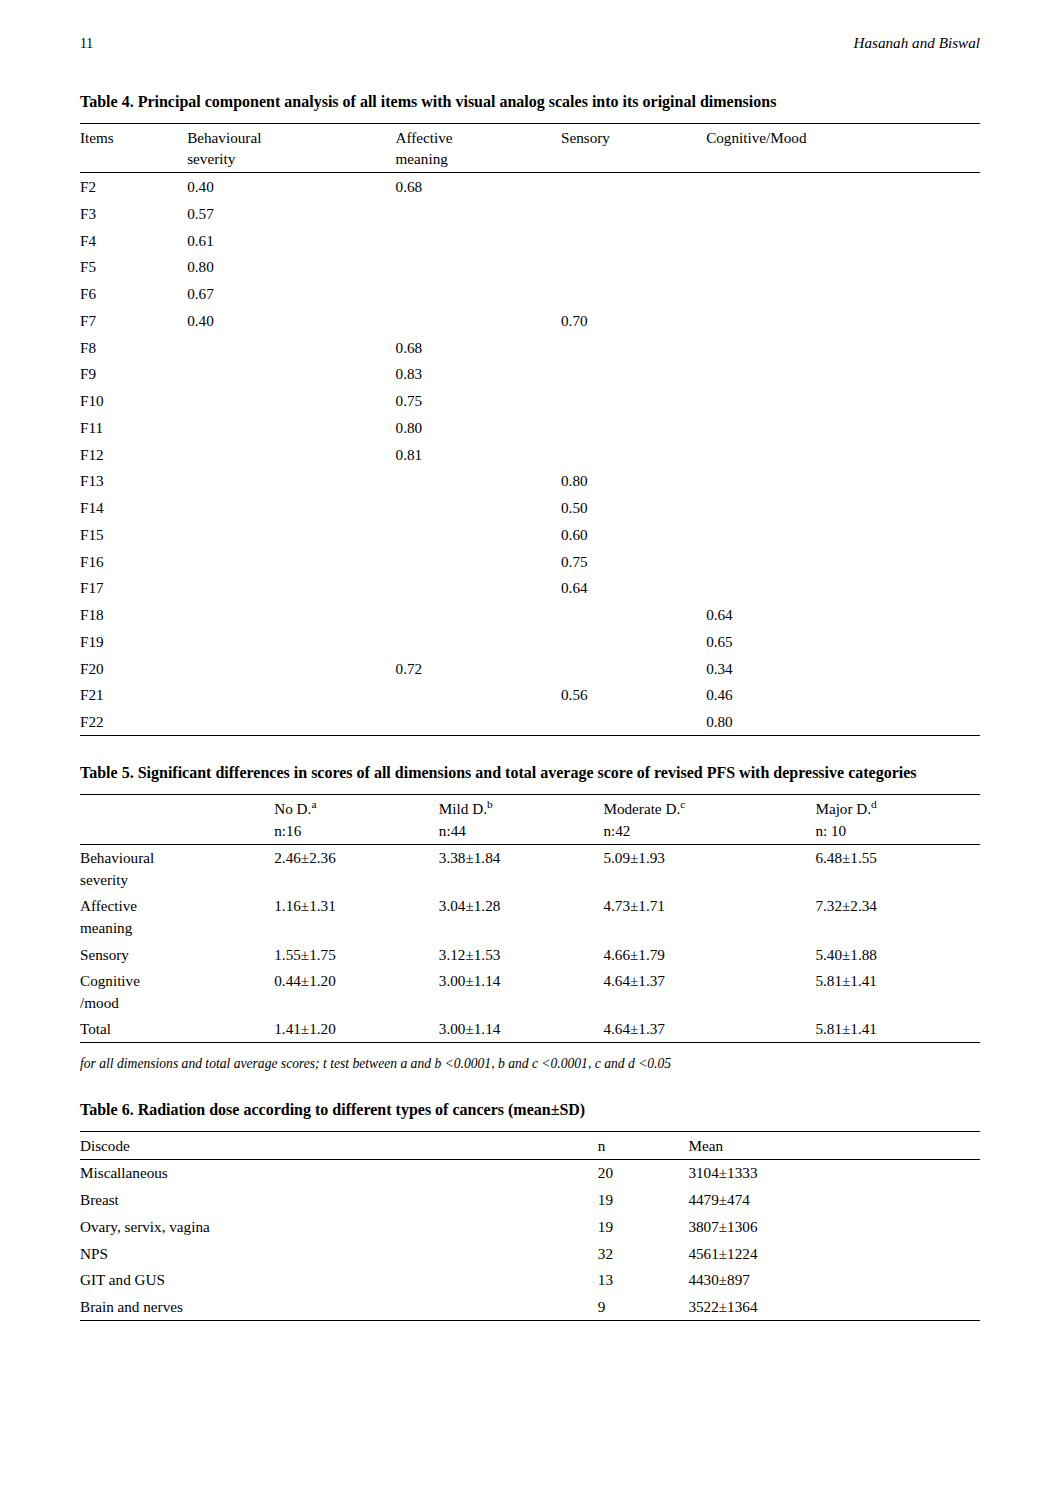11 Hasanah and Biswal
Table 4. Principal component analysis of all items with visual analog scales into its original dimensions
| Items | Behavioural severity | Affective meaning | Sensory | Cognitive/Mood |
| --- | --- | --- | --- | --- |
| F2 | 0.40 | 0.68 | | |
| F3 | 0.57 | | | |
| F4 | 0.61 | | | |
| F5 | 0.80 | | | |
| F6 | 0.67 | | | |
| F7 | 0.40 | | 0.70 | |
| F8 | | 0.68 | | |
| F9 | | 0.83 | | |
| F10 | | 0.75 | | |
| F11 | | 0.80 | | |
| F12 | | 0.81 | | |
| F13 | | | 0.80 | |
| F14 | | | 0.50 | |
| F15 | | | 0.60 | |
| F16 | | | 0.75 | |
| F17 | | | 0.64 | |
| F18 | | | | 0.64 |
| F19 | | | | 0.65 |
| F20 | | 0.72 | | 0.34 |
| F21 | | | 0.56 | 0.46 |
| F22 | | | | 0.80 |
Table 5. Significant differences in scores of all dimensions and total average score of revised PFS with depressive categories
| | No D. a n:16 | Mild D. b n:44 | Moderate D. c n:42 | Major D. d n: 10 |
| --- | --- | --- | --- | --- |
| Behavioural severity | 2.46±2.36 | 3.38±1.84 | 5.09±1.93 | 6.48±1.55 |
| Affective meaning | 1.16±1.31 | 3.04±1.28 | 4.73±1.71 | 7.32±2.34 |
| Sensory | 1.55±1.75 | 3.12±1.53 | 4.66±1.79 | 5.40±1.88 |
| Cognitive /mood | 0.44±1.20 | 3.00±1.14 | 4.64±1.37 | 5.81±1.41 |
| Total | 1.41±1.20 | 3.00±1.14 | 4.64±1.37 | 5.81±1.41 |
for all dimensions and total average scores; t test between a and b <0.0001, b and c <0.0001, c and d <0.05
Table 6. Radiation dose according to different types of cancers (mean±SD)
| Discode | n | Mean |
| --- | --- | --- |
| Miscallaneous | 20 | 3104±1333 |
| Breast | 19 | 4479±474 |
| Ovary, servix, vagina | 19 | 3807±1306 |
| NPS | 32 | 4561±1224 |
| GIT and GUS | 13 | 4430±897 |
| Brain and nerves | 9 | 3522±1364 |